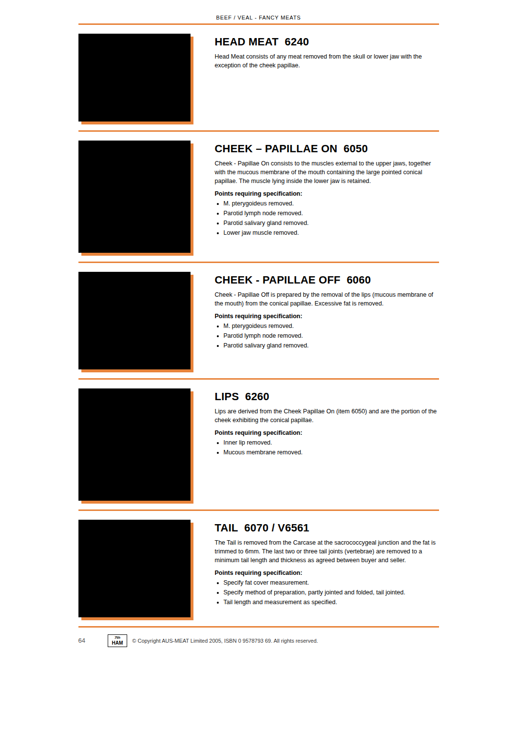BEEF / VEAL - FANCY MEATS
Head Meat 6240
Head Meat consists of any meat removed from the skull or lower jaw with the exception of the cheek papillae.
Cheek – Papillae On 6050
Cheek - Papillae On consists to the muscles external to the upper jaws, together with the mucous membrane of the mouth containing the large pointed conical papillae. The muscle lying inside the lower jaw is retained.
Points requiring specification:
M. pterygoideus removed.
Parotid lymph node removed.
Parotid salivary gland removed.
Lower jaw muscle removed.
Cheek - Papillae Off 6060
Cheek - Papillae Off is prepared by the removal of the lips (mucous membrane of the mouth) from the conical papillae. Excessive fat is removed.
Points requiring specification:
M. pterygoideus removed.
Parotid lymph node removed.
Parotid salivary gland removed.
Lips 6260
Lips are derived from the Cheek Papillae On (item 6050) and are the portion of the cheek exhibiting the conical papillae.
Points requiring specification:
Inner lip removed.
Mucous membrane removed.
Tail 6070 / V6561
The Tail is removed from the Carcase at the sacrococcygeal junction and the fat is trimmed to 6mm. The last two or three tail joints (vertebrae) are removed to a minimum tail length and thickness as agreed between buyer and seller.
Points requiring specification:
Specify fat cover measurement.
Specify method of preparation, partly jointed and folded, tail jointed.
Tail length and measurement as specified.
64
7th HAM
© Copyright AUS-MEAT Limited 2005, ISBN 0 9578793 69. All rights reserved.